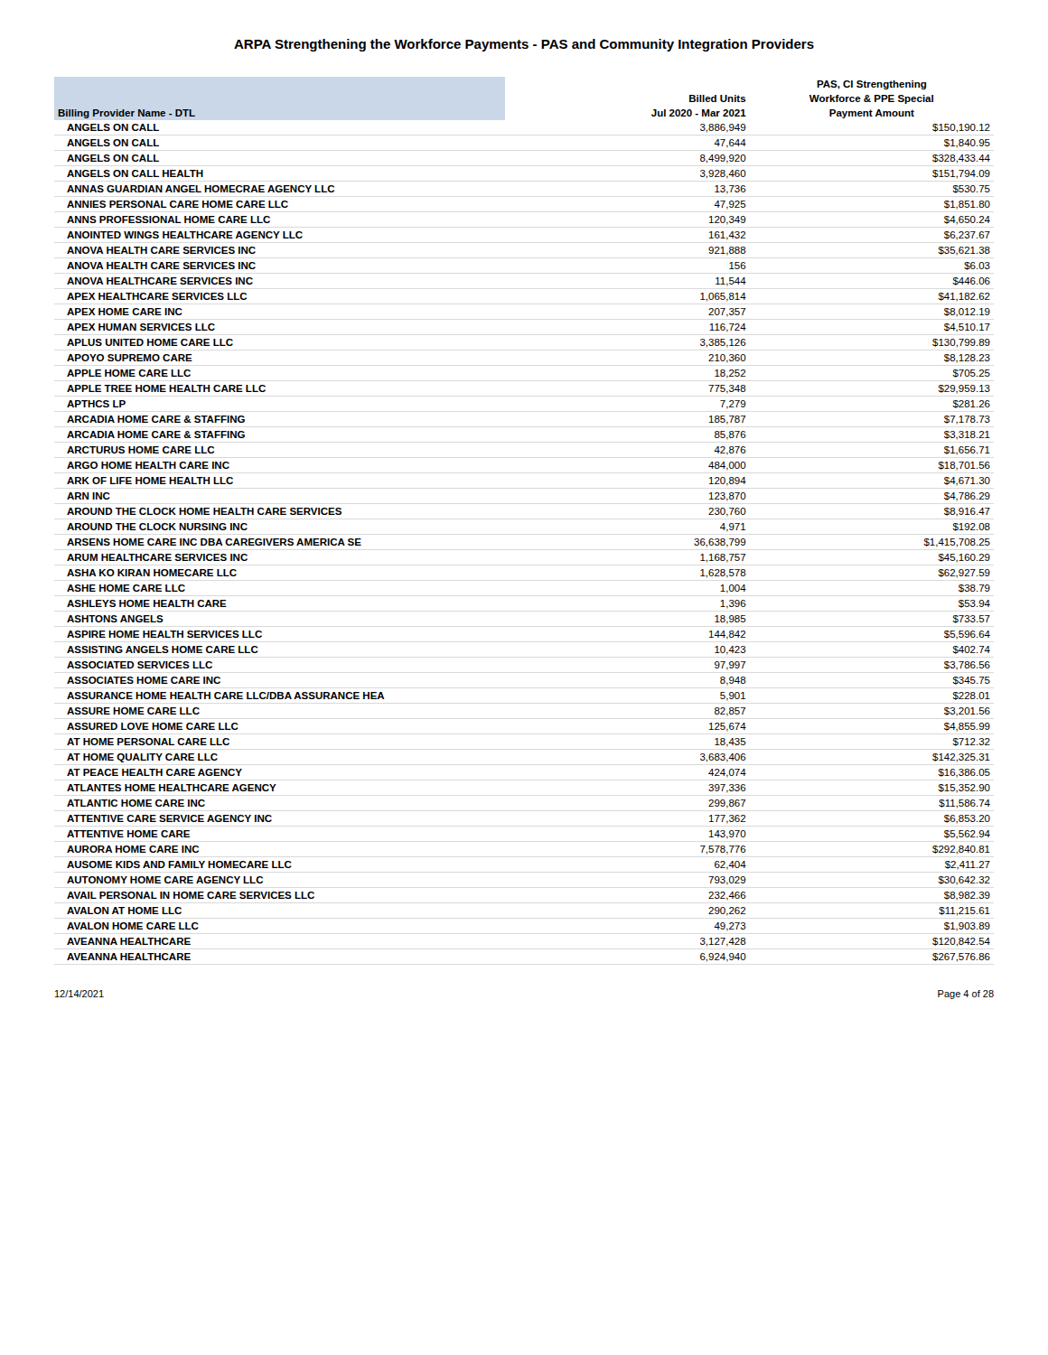ARPA Strengthening the Workforce Payments - PAS and Community Integration Providers
| | | PAS, CI Strengthening |
| --- | --- | --- |
| | Billed Units | Workforce & PPE Special |
| Billing Provider Name - DTL | Jul 2020 - Mar 2021 | Payment Amount |
| ANGELS ON CALL | 3,886,949 | $150,190.12 |
| ANGELS ON CALL | 47,644 | $1,840.95 |
| ANGELS ON CALL | 8,499,920 | $328,433.44 |
| ANGELS ON CALL HEALTH | 3,928,460 | $151,794.09 |
| ANNAS GUARDIAN ANGEL HOMECRAE AGENCY LLC | 13,736 | $530.75 |
| ANNIES PERSONAL CARE HOME CARE LLC | 47,925 | $1,851.80 |
| ANNS PROFESSIONAL HOME CARE LLC | 120,349 | $4,650.24 |
| ANOINTED WINGS HEALTHCARE AGENCY LLC | 161,432 | $6,237.67 |
| ANOVA HEALTH CARE SERVICES INC | 921,888 | $35,621.38 |
| ANOVA HEALTH CARE SERVICES INC | 156 | $6.03 |
| ANOVA HEALTHCARE SERVICES INC | 11,544 | $446.06 |
| APEX HEALTHCARE SERVICES LLC | 1,065,814 | $41,182.62 |
| APEX HOME CARE INC | 207,357 | $8,012.19 |
| APEX HUMAN SERVICES LLC | 116,724 | $4,510.17 |
| APLUS UNITED HOME CARE LLC | 3,385,126 | $130,799.89 |
| APOYO SUPREMO CARE | 210,360 | $8,128.23 |
| APPLE HOME CARE LLC | 18,252 | $705.25 |
| APPLE TREE HOME HEALTH CARE LLC | 775,348 | $29,959.13 |
| APTHCS LP | 7,279 | $281.26 |
| ARCADIA HOME CARE & STAFFING | 185,787 | $7,178.73 |
| ARCADIA HOME CARE & STAFFING | 85,876 | $3,318.21 |
| ARCTURUS HOME CARE LLC | 42,876 | $1,656.71 |
| ARGO HOME HEALTH CARE INC | 484,000 | $18,701.56 |
| ARK OF LIFE HOME HEALTH LLC | 120,894 | $4,671.30 |
| ARN INC | 123,870 | $4,786.29 |
| AROUND THE CLOCK HOME HEALTH CARE SERVICES | 230,760 | $8,916.47 |
| AROUND THE CLOCK NURSING INC | 4,971 | $192.08 |
| ARSENS HOME CARE INC DBA CAREGIVERS AMERICA SE | 36,638,799 | $1,415,708.25 |
| ARUM HEALTHCARE SERVICES INC | 1,168,757 | $45,160.29 |
| ASHA KO KIRAN HOMECARE LLC | 1,628,578 | $62,927.59 |
| ASHE HOME CARE LLC | 1,004 | $38.79 |
| ASHLEYS HOME HEALTH CARE | 1,396 | $53.94 |
| ASHTONS ANGELS | 18,985 | $733.57 |
| ASPIRE HOME HEALTH SERVICES LLC | 144,842 | $5,596.64 |
| ASSISTING ANGELS HOME CARE LLC | 10,423 | $402.74 |
| ASSOCIATED SERVICES LLC | 97,997 | $3,786.56 |
| ASSOCIATES HOME CARE INC | 8,948 | $345.75 |
| ASSURANCE HOME HEALTH CARE LLC/DBA ASSURANCE HEA | 5,901 | $228.01 |
| ASSURE HOME CARE LLC | 82,857 | $3,201.56 |
| ASSURED LOVE HOME CARE LLC | 125,674 | $4,855.99 |
| AT HOME PERSONAL CARE LLC | 18,435 | $712.32 |
| AT HOME QUALITY CARE LLC | 3,683,406 | $142,325.31 |
| AT PEACE HEALTH CARE AGENCY | 424,074 | $16,386.05 |
| ATLANTES HOME HEALTHCARE AGENCY | 397,336 | $15,352.90 |
| ATLANTIC HOME CARE INC | 299,867 | $11,586.74 |
| ATTENTIVE CARE SERVICE AGENCY INC | 177,362 | $6,853.20 |
| ATTENTIVE HOME CARE | 143,970 | $5,562.94 |
| AURORA HOME CARE INC | 7,578,776 | $292,840.81 |
| AUSOME KIDS AND FAMILY HOMECARE LLC | 62,404 | $2,411.27 |
| AUTONOMY HOME CARE AGENCY LLC | 793,029 | $30,642.32 |
| AVAIL PERSONAL IN HOME CARE SERVICES LLC | 232,466 | $8,982.39 |
| AVALON AT HOME LLC | 290,262 | $11,215.61 |
| AVALON HOME CARE LLC | 49,273 | $1,903.89 |
| AVEANNA HEALTHCARE | 3,127,428 | $120,842.54 |
| AVEANNA HEALTHCARE | 6,924,940 | $267,576.86 |
12/14/2021 Page 4 of 28